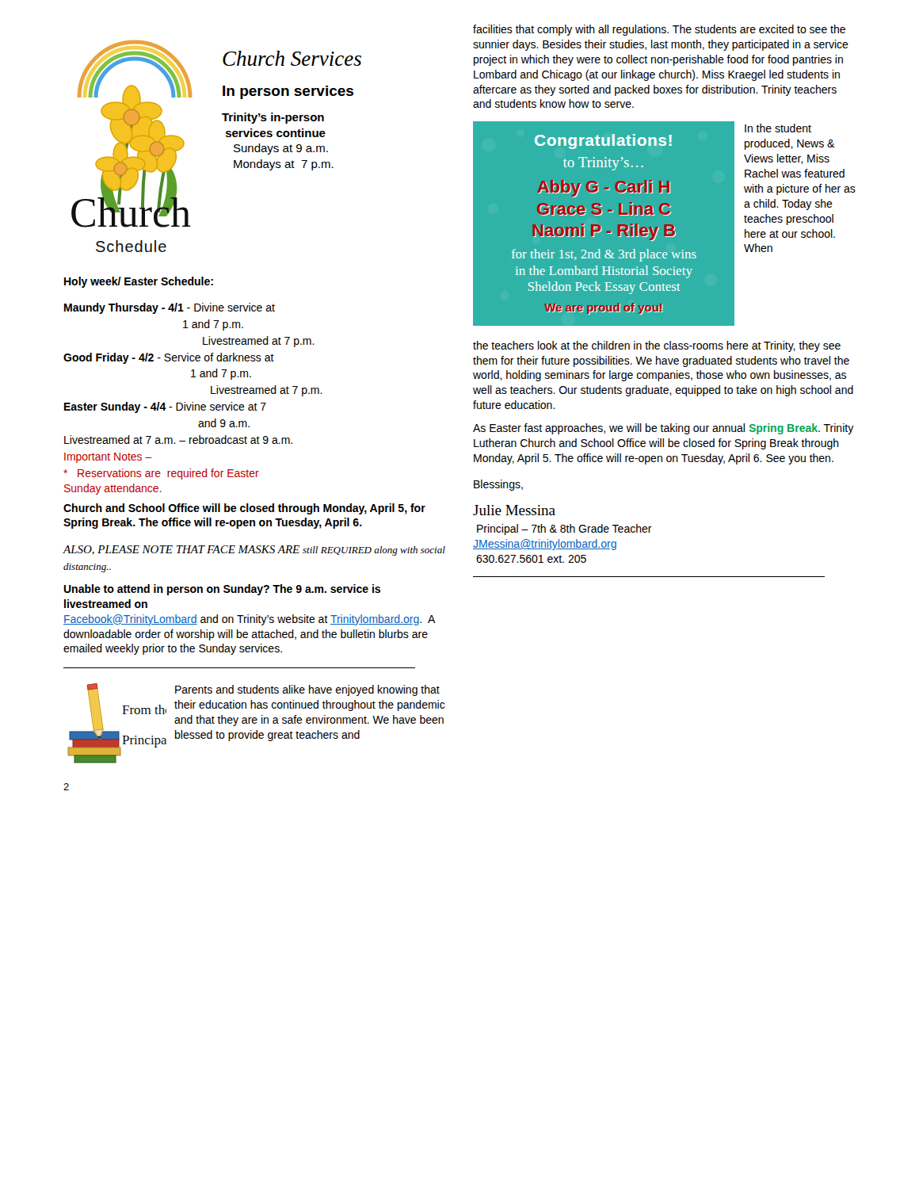Church Schedule
Church Services
In person services
Trinity’s in-person
services continue
Sundays at 9 a.m.
Mondays at 7 p.m.
Holy week/ Easter Schedule:
Maundy Thursday - 4/1 - Divine service at
1 and 7 p.m.
Livestreamed at 7 p.m.
Good Friday - 4/2 - Service of darkness at
1 and 7 p.m.
Livestreamed at 7 p.m.
Easter Sunday - 4/4 - Divine service at 7
and 9 a.m.
Livestreamed at 7 a.m. – rebroadcast at 9 a.m.
Important Notes –
* Reservations are required for Easter
Sunday attendance.
Church and School Office will be closed through Monday, April 5, for Spring Break. The office will re-open on Tuesday, April 6.
ALSO, PLEASE NOTE THAT FACE MASKS ARE still REQUIRED along with social distancing..
Unable to attend in person on Sunday? The 9 a.m. service is livestreamed on
Facebook@TrinityLombard and on Trinity’s website at Trinitylombard.org. A downloadable order of worship will be attached, and the bulletin blurbs are emailed weekly prior to the Sunday services.
From the Principal
Parents and students alike have enjoyed knowing that their education has continued throughout the pandemic and that they are in a safe environment. We have been blessed to provide great teachers and
facilities that comply with all regulations. The students are excited to see the sunnier days. Besides their studies, last month, they participated in a service project in which they were to collect non-perishable food for food pantries in Lombard and Chicago (at our linkage church). Miss Kraegel led students in aftercare as they sorted and packed boxes for distribution. Trinity teachers and students know how to serve.
Congratulations!
to Trinity’s…
Abby G - Carli H
Grace S - Lina C
Naomi P - Riley B
for their 1st, 2nd & 3rd place wins
in the Lombard Historial Society
Sheldon Peck Essay Contest
We are proud of you!
In the student produced, News & Views letter, Miss Rachel was featured with a picture of her as a child. Today she teaches preschool here at our school. When
the teachers look at the children in the class-rooms here at Trinity, they see them for their future possibilities. We have graduated students who travel the world, holding seminars for large companies, those who own businesses, as well as teachers. Our students graduate, equipped to take on high school and future education.
As Easter fast approaches, we will be taking our annual Spring Break. Trinity Lutheran Church and School Office will be closed for Spring Break through Monday, April 5. The office will re-open on Tuesday, April 6. See you then.
Blessings,
Julie Messina
Principal – 7th & 8th Grade Teacher
JMessina@trinitylombard.org
630.627.5601 ext. 205
2